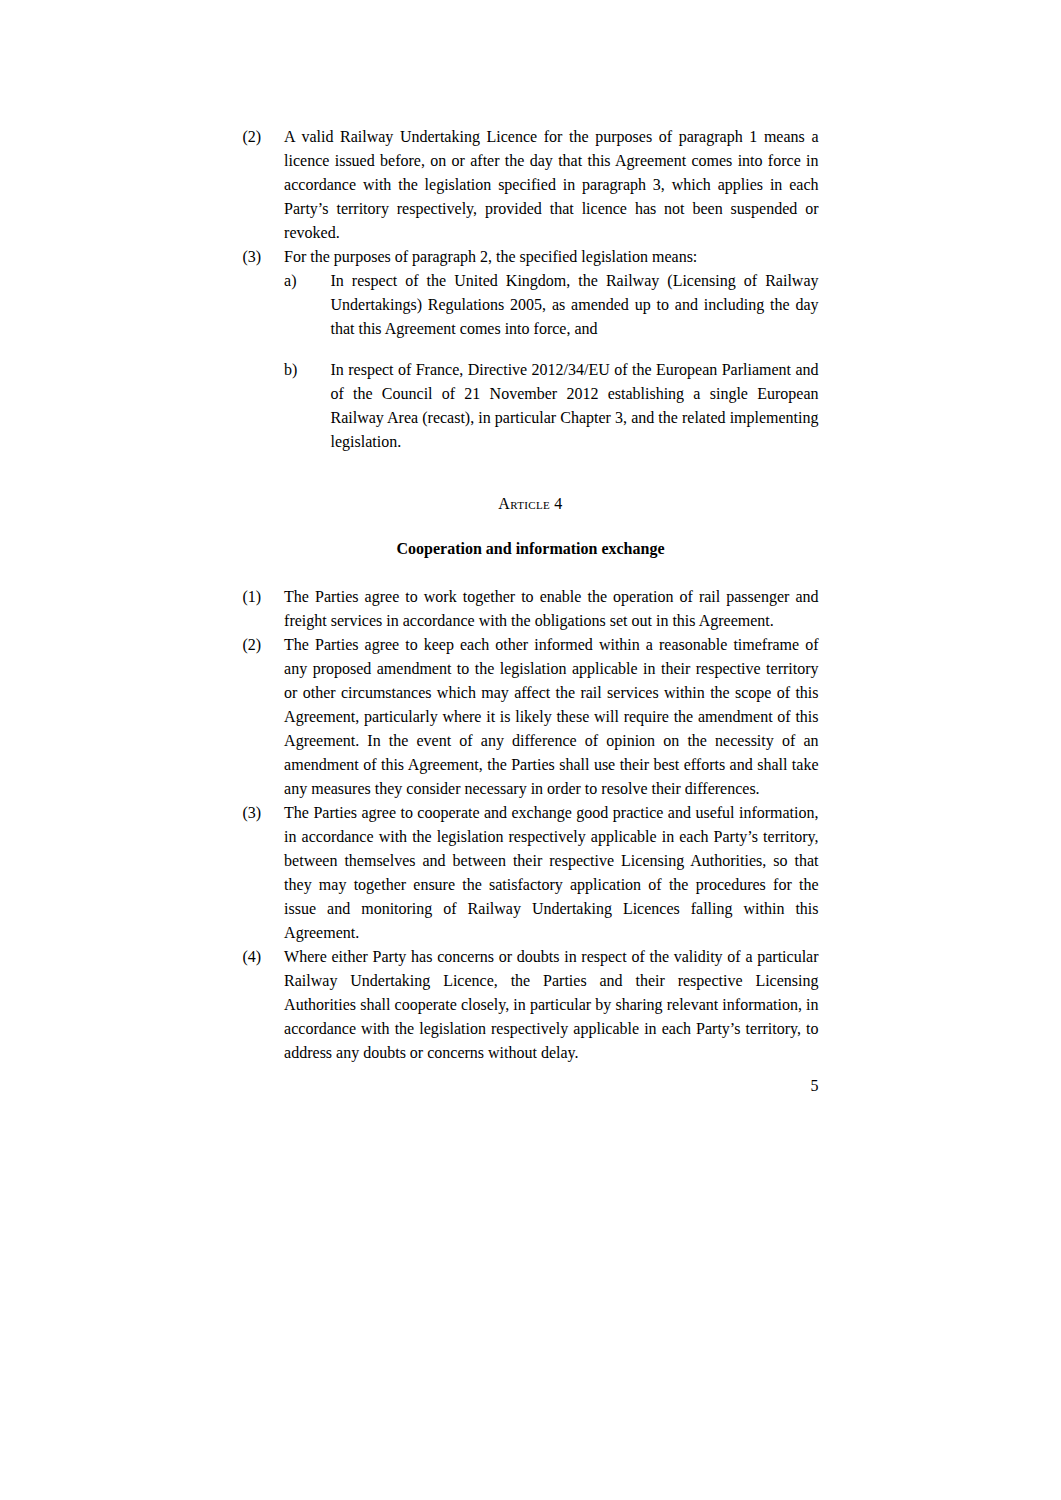(2)
A valid Railway Undertaking Licence for the purposes of paragraph 1 means a licence issued before, on or after the day that this Agreement comes into force in accordance with the legislation specified in paragraph 3, which applies in each Party’s territory respectively, provided that licence has not been suspended or revoked.
(3)
For the purposes of paragraph 2, the specified legislation means:
a)
In respect of the United Kingdom, the Railway (Licensing of Railway Undertakings) Regulations 2005, as amended up to and including the day that this Agreement comes into force, and
b)
In respect of France, Directive 2012/34/EU of the European Parliament and of the Council of 21 November 2012 establishing a single European Railway Area (recast), in particular Chapter 3, and the related implementing legislation.
Article 4
Cooperation and information exchange
(1)
The Parties agree to work together to enable the operation of rail passenger and freight services in accordance with the obligations set out in this Agreement.
(2)
The Parties agree to keep each other informed within a reasonable timeframe of any proposed amendment to the legislation applicable in their respective territory or other circumstances which may affect the rail services within the scope of this Agreement, particularly where it is likely these will require the amendment of this Agreement. In the event of any difference of opinion on the necessity of an amendment of this Agreement, the Parties shall use their best efforts and shall take any measures they consider necessary in order to resolve their differences.
(3)
The Parties agree to cooperate and exchange good practice and useful information, in accordance with the legislation respectively applicable in each Party’s territory, between themselves and between their respective Licensing Authorities, so that they may together ensure the satisfactory application of the procedures for the issue and monitoring of Railway Undertaking Licences falling within this Agreement.
(4)
Where either Party has concerns or doubts in respect of the validity of a particular Railway Undertaking Licence, the Parties and their respective Licensing Authorities shall cooperate closely, in particular by sharing relevant information, in accordance with the legislation respectively applicable in each Party’s territory, to address any doubts or concerns without delay.
5